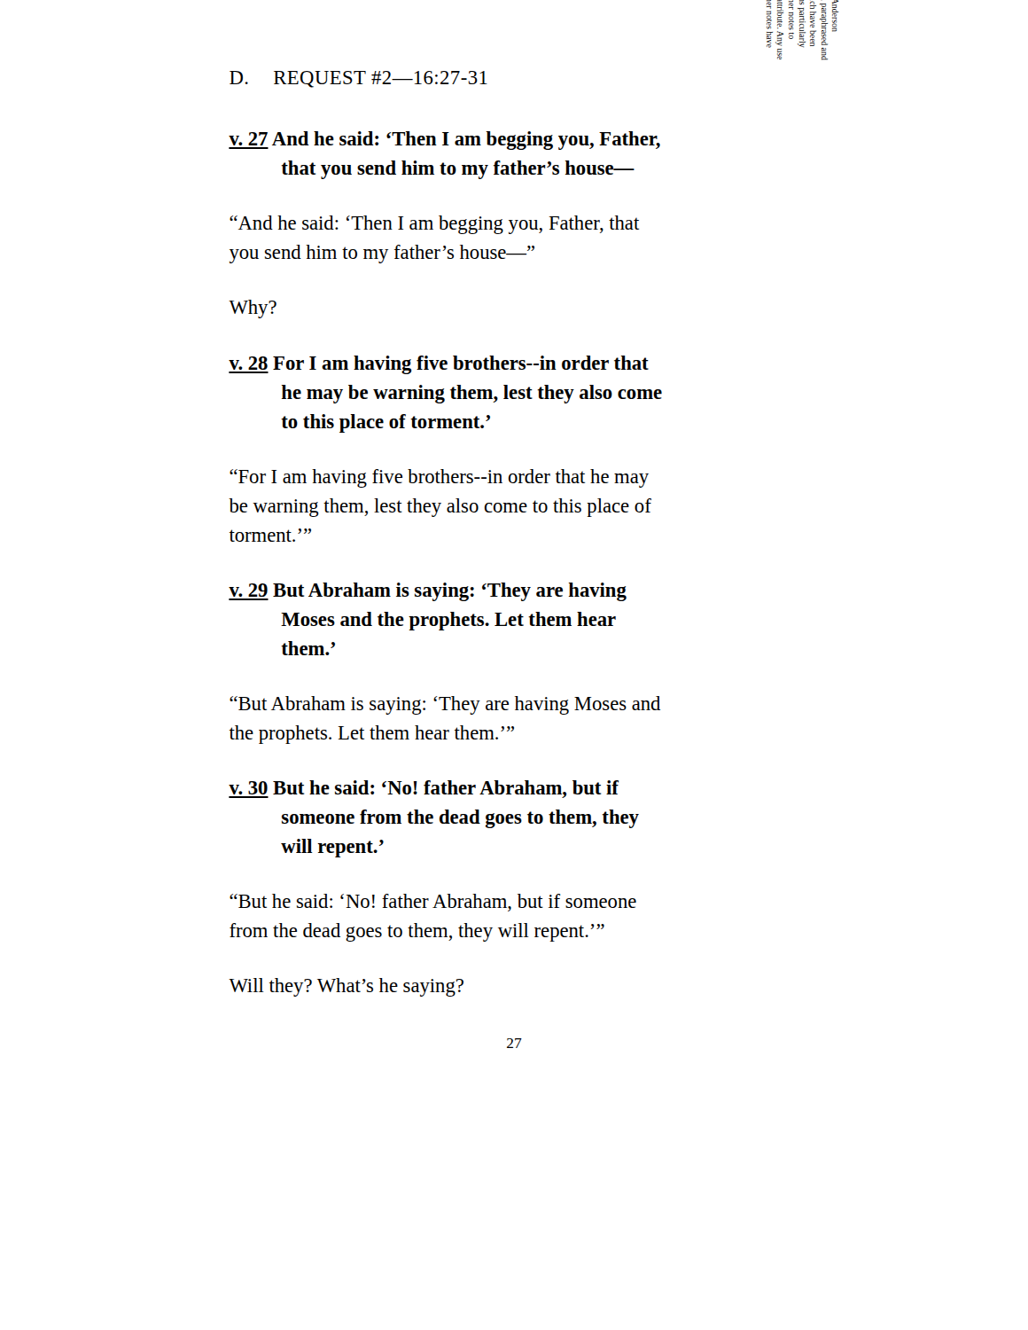Copyright © 2022 by Bible Teaching Resources by Don Anderson Ministries. The author's teacher notes incorporate quoted, paraphrased and summarized material from a variety of sources, all of which have been appropriately credited to the best of our ability. Quotations particularly reside within the realm of fair use. It is the nature of teacher notes to contain references that may prove difficult to accurately attribute. Any use of material without proper citation is unintentional. Teacher notes have been compiled by Ronnie Marroquin.
D. REQUEST #2—16:27-31
v. 27 And he said: ‘Then I am begging you, Father, that you send him to my father’s house—
“And he said: ‘Then I am begging you, Father, that you send him to my father’s house—”
Why?
v. 28 For I am having five brothers--in order that he may be warning them, lest they also come to this place of torment.’
“For I am having five brothers--in order that he may be warning them, lest they also come to this place of torment.’”
v. 29 But Abraham is saying: ‘They are having Moses and the prophets. Let them hear them.’
“But Abraham is saying: ‘They are having Moses and the prophets. Let them hear them.’”
v. 30 But he said: ‘No! father Abraham, but if someone from the dead goes to them, they will repent.’
“But he said: ‘No! father Abraham, but if someone from the dead goes to them, they will repent.’”
Will they? What’s he saying?
27